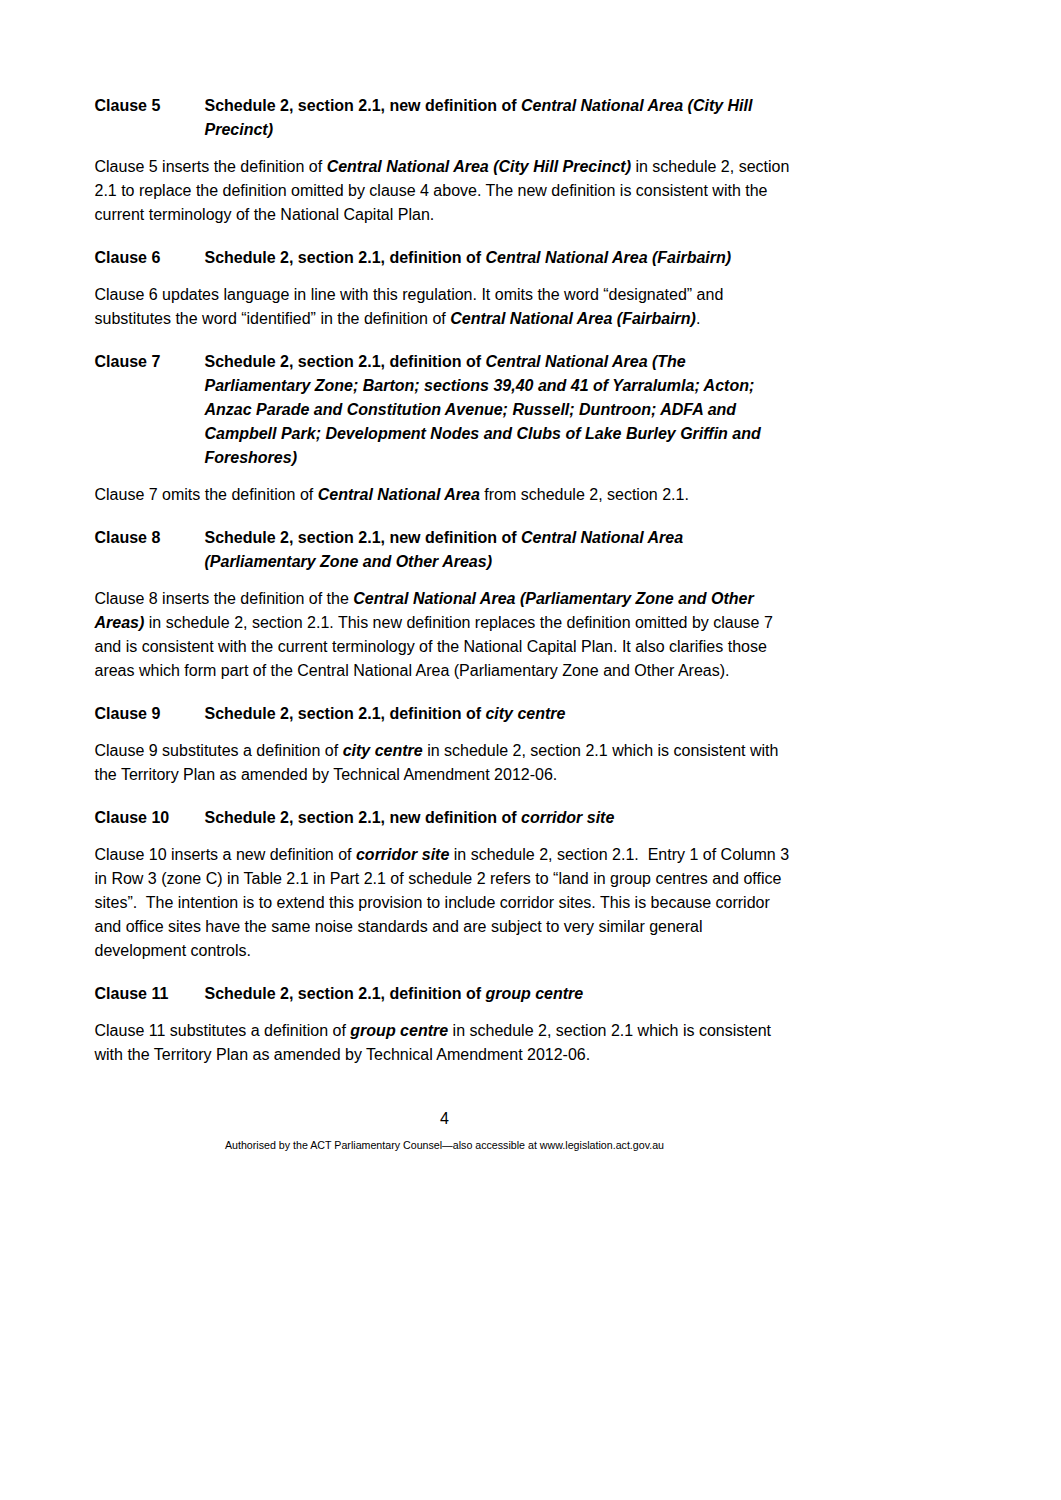Clause 5 Schedule 2, section 2.1, new definition of Central National Area (City Hill Precinct)
Clause 5 inserts the definition of Central National Area (City Hill Precinct) in schedule 2, section 2.1 to replace the definition omitted by clause 4 above. The new definition is consistent with the current terminology of the National Capital Plan.
Clause 6 Schedule 2, section 2.1, definition of Central National Area (Fairbairn)
Clause 6 updates language in line with this regulation. It omits the word “designated” and substitutes the word “identified” in the definition of Central National Area (Fairbairn).
Clause 7 Schedule 2, section 2.1, definition of Central National Area (The Parliamentary Zone; Barton; sections 39,40 and 41 of Yarralumla; Acton; Anzac Parade and Constitution Avenue; Russell; Duntroon; ADFA and Campbell Park; Development Nodes and Clubs of Lake Burley Griffin and Foreshores)
Clause 7 omits the definition of Central National Area from schedule 2, section 2.1.
Clause 8 Schedule 2, section 2.1, new definition of Central National Area (Parliamentary Zone and Other Areas)
Clause 8 inserts the definition of the Central National Area (Parliamentary Zone and Other Areas) in schedule 2, section 2.1. This new definition replaces the definition omitted by clause 7 and is consistent with the current terminology of the National Capital Plan. It also clarifies those areas which form part of the Central National Area (Parliamentary Zone and Other Areas).
Clause 9 Schedule 2, section 2.1, definition of city centre
Clause 9 substitutes a definition of city centre in schedule 2, section 2.1 which is consistent with the Territory Plan as amended by Technical Amendment 2012-06.
Clause 10 Schedule 2, section 2.1, new definition of corridor site
Clause 10 inserts a new definition of corridor site in schedule 2, section 2.1. Entry 1 of Column 3 in Row 3 (zone C) in Table 2.1 in Part 2.1 of schedule 2 refers to “land in group centres and office sites”. The intention is to extend this provision to include corridor sites. This is because corridor and office sites have the same noise standards and are subject to very similar general development controls.
Clause 11 Schedule 2, section 2.1, definition of group centre
Clause 11 substitutes a definition of group centre in schedule 2, section 2.1 which is consistent with the Territory Plan as amended by Technical Amendment 2012-06.
4
Authorised by the ACT Parliamentary Counsel—also accessible at www.legislation.act.gov.au